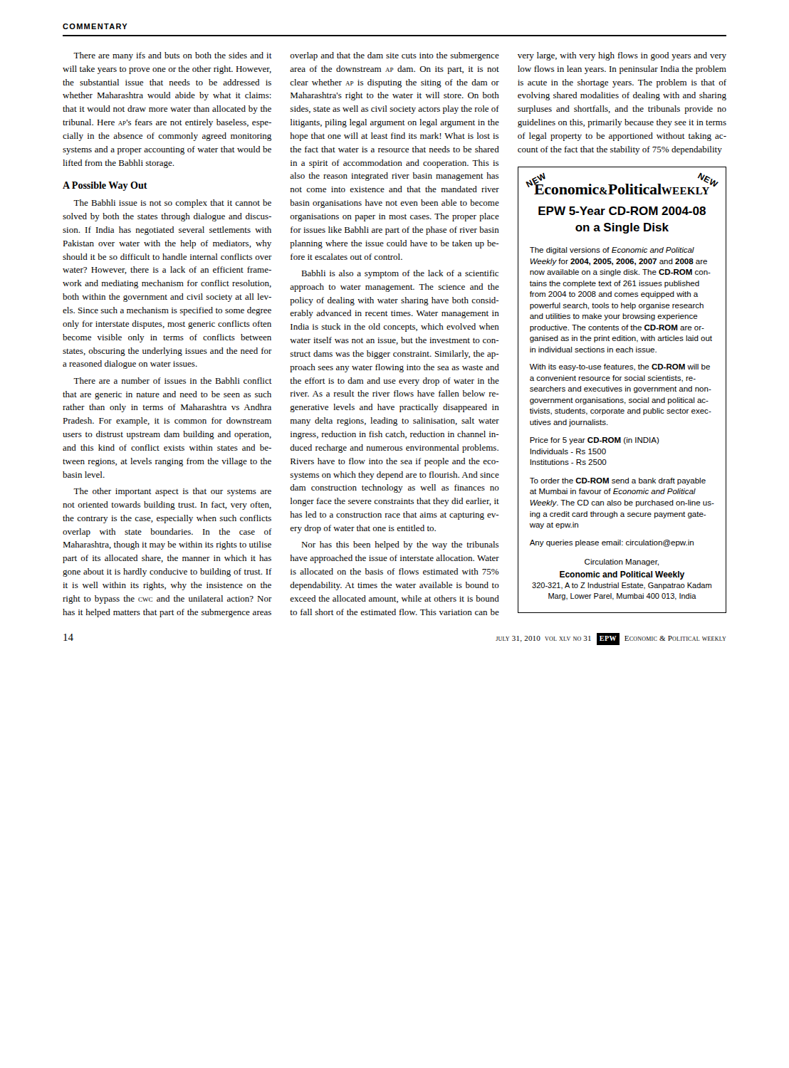Commentary
There are many ifs and buts on both the sides and it will take years to prove one or the other right. However, the substantial issue that needs to be addressed is whether Maharashtra would abide by what it claims: that it would not draw more water than allocated by the tribunal. Here ap's fears are not entirely baseless, especially in the absence of commonly agreed monitoring systems and a proper accounting of water that would be lifted from the Babhli storage.
A Possible Way Out
The Babhli issue is not so complex that it cannot be solved by both the states through dialogue and discussion. If India has negotiated several settlements with Pakistan over water with the help of mediators, why should it be so difficult to handle internal conflicts over water? However, there is a lack of an efficient framework and mediating mechanism for conflict resolution, both within the government and civil society at all levels. Since such a mechanism is specified to some degree only for interstate disputes, most generic conflicts often become visible only in terms of conflicts between states, obscuring the underlying issues and the need for a reasoned dialogue on water issues.
There are a number of issues in the Babhli conflict that are generic in nature and need to be seen as such rather than only in terms of Maharashtra vs Andhra Pradesh. For example, it is common for downstream users to distrust upstream dam building and operation, and this kind of conflict exists within states and between regions, at levels ranging from the village to the basin level.
The other important aspect is that our systems are not oriented towards building trust. In fact, very often, the contrary is the case, especially when such conflicts overlap with state boundaries. In the case of Maharashtra, though it may be within its rights to utilise part of its allocated share, the manner in which it has gone about it is hardly conducive to building of trust. If it is well within its rights, why the insistence on the right to bypass the cwc and the unilateral action? Nor has it helped matters that part of the submergence areas overlap and that the dam site cuts into the submergence area of the downstream ap dam. On its part, it is not clear whether ap is disputing the siting of the dam or Maharashtra's right to the water it will store. On both sides, state as well as civil society actors play the role of litigants, piling legal argument on legal argument in the hope that one will at least find its mark! What is lost is the fact that water is a resource that needs to be shared in a spirit of accommodation and cooperation. This is also the reason integrated river basin management has not come into existence and that the mandated river basin organisations have not even been able to become organisations on paper in most cases. The proper place for issues like Babhli are part of the phase of river basin planning where the issue could have to be taken up before it escalates out of control.
Babhli is also a symptom of the lack of a scientific approach to water management. The science and the policy of dealing with water sharing have both considerably advanced in recent times. Water management in India is stuck in the old concepts, which evolved when water itself was not an issue, but the investment to construct dams was the bigger constraint. Similarly, the approach sees any water flowing into the sea as waste and the effort is to dam and use every drop of water in the river. As a result the river flows have fallen below regenerative levels and have practically disappeared in many delta regions, leading to salinisation, salt water ingress, reduction in fish catch, reduction in channel induced recharge and numerous environmental problems. Rivers have to flow into the sea if people and the ecosystems on which they depend are to flourish. And since dam construction technology as well as finances no longer face the severe constraints that they did earlier, it has led to a construction race that aims at capturing every drop of water that one is entitled to.
Nor has this been helped by the way the tribunals have approached the issue of interstate allocation. Water is allocated on the basis of flows estimated with 75% dependability. At times the water available is bound to exceed the allocated amount, while at others it is bound to fall short of the estimated flow. This variation can be very large, with very high flows in good years and very low flows in lean years. In peninsular India the problem is acute in the shortage years. The problem is that of evolving shared modalities of dealing with and sharing surpluses and shortfalls, and the tribunals provide no guidelines on this, primarily because they see it in terms of legal property to be apportioned without taking account of the fact that the stability of 75% dependability
NEW NEW
Economic&PoliticalWEEKLY
EPW 5-Year CD-ROM 2004-08 on a Single Disk
The digital versions of Economic and Political Weekly for 2004, 2005, 2006, 2007 and 2008 are now available on a single disk. The CD-ROM contains the complete text of 261 issues published from 2004 to 2008 and comes equipped with a powerful search, tools to help organise research and utilities to make your browsing experience productive. The contents of the CD-ROM are organised as in the print edition, with articles laid out in individual sections in each issue.
With its easy-to-use features, the CD-ROM will be a convenient resource for social scientists, researchers and executives in government and non-government organisations, social and political activists, students, corporate and public sector executives and journalists.
Price for 5 year CD-ROM (in INDIA)
Individuals - Rs 1500
Institutions - Rs 2500
To order the CD-ROM send a bank draft payable at Mumbai in favour of Economic and Political Weekly. The CD can also be purchased on-line using a credit card through a secure payment gateway at epw.in
Any queries please email: circulation@epw.in
Circulation Manager,
Economic and Political Weekly
320-321, A to Z Industrial Estate, Ganpatrao Kadam Marg, Lower Parel, Mumbai 400 013, India
14
july 31, 2010 vol xlv no 31 EPW Economic & Political weekly